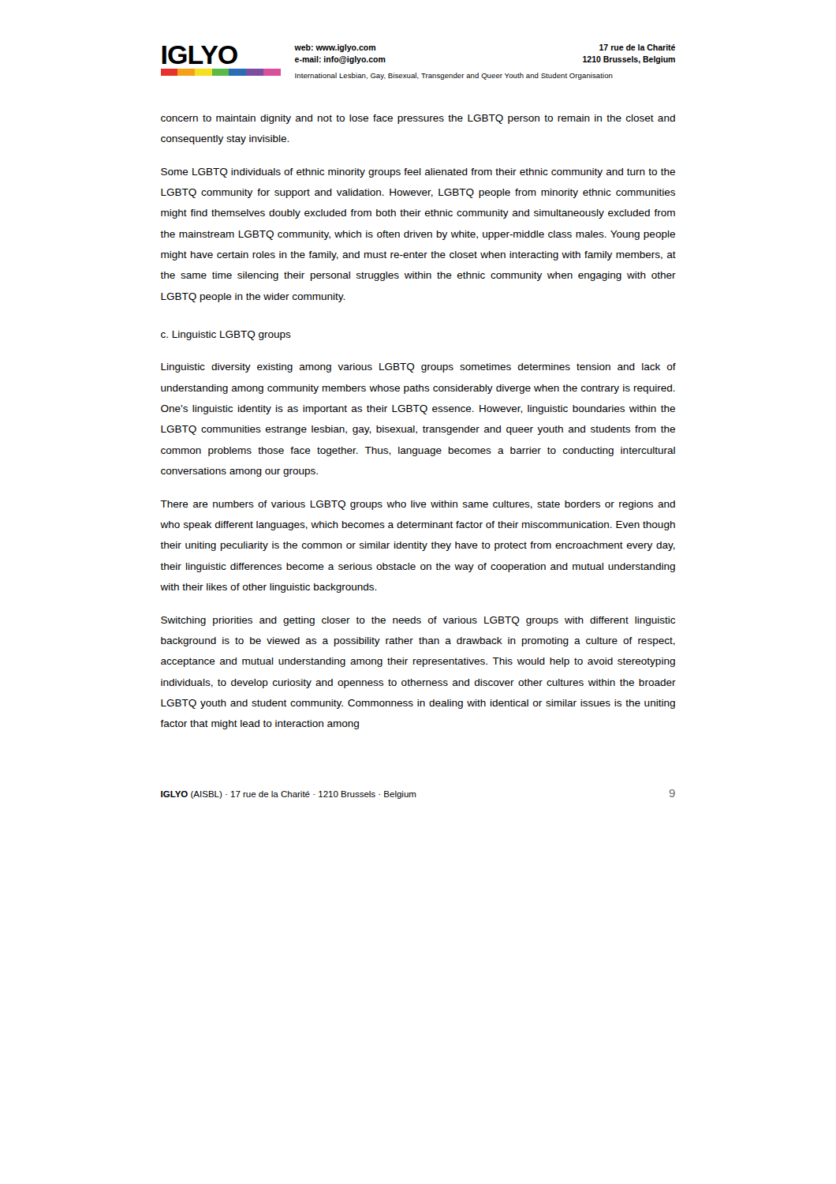IGLYO
web: www.iglyo.com
17 rue de la Charité
e-mail: info@iglyo.com
1210 Brussels, Belgium
International Lesbian, Gay, Bisexual, Transgender and Queer Youth and Student Organisation
concern to maintain dignity and not to lose face pressures the LGBTQ person to remain in the closet and consequently stay invisible.
Some LGBTQ individuals of ethnic minority groups feel alienated from their ethnic community and turn to the LGBTQ community for support and validation. However, LGBTQ people from minority ethnic communities might find themselves doubly excluded from both their ethnic community and simultaneously excluded from the mainstream LGBTQ community, which is often driven by white, upper-middle class males. Young people might have certain roles in the family, and must re-enter the closet when interacting with family members, at the same time silencing their personal struggles within the ethnic community when engaging with other LGBTQ people in the wider community.
c. Linguistic LGBTQ groups
Linguistic diversity existing among various LGBTQ groups sometimes determines tension and lack of understanding among community members whose paths considerably diverge when the contrary is required. One's linguistic identity is as important as their LGBTQ essence. However, linguistic boundaries within the LGBTQ communities estrange lesbian, gay, bisexual, transgender and queer youth and students from the common problems those face together. Thus, language becomes a barrier to conducting intercultural conversations among our groups.
There are numbers of various LGBTQ groups who live within same cultures, state borders or regions and who speak different languages, which becomes a determinant factor of their miscommunication. Even though their uniting peculiarity is the common or similar identity they have to protect from encroachment every day, their linguistic differences become a serious obstacle on the way of cooperation and mutual understanding with their likes of other linguistic backgrounds.
Switching priorities and getting closer to the needs of various LGBTQ groups with different linguistic background is to be viewed as a possibility rather than a drawback in promoting a culture of respect, acceptance and mutual understanding among their representatives. This would help to avoid stereotyping individuals, to develop curiosity and openness to otherness and discover other cultures within the broader LGBTQ youth and student community. Commonness in dealing with identical or similar issues is the uniting factor that might lead to interaction among
IGLYO (AISBL) · 17 rue de la Charité · 1210 Brussels · Belgium
9